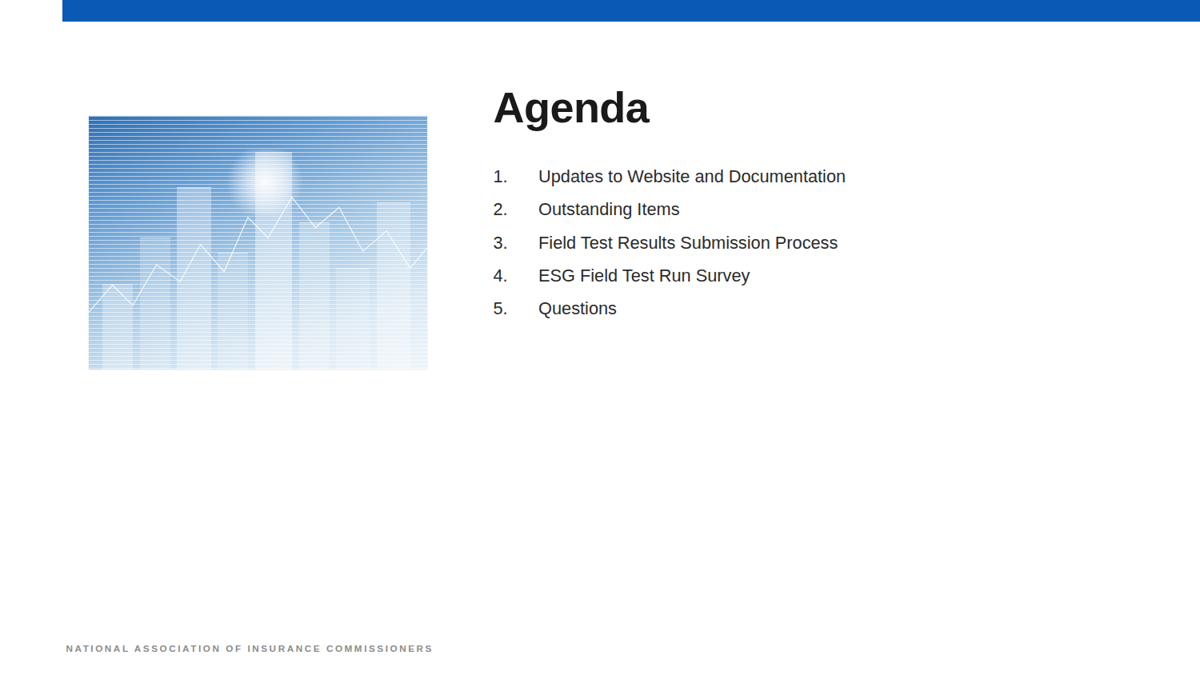Agenda
Updates to Website and Documentation
Outstanding Items
Field Test Results Submission Process
ESG Field Test Run Survey
Questions
National Association of Insurance Commissioners